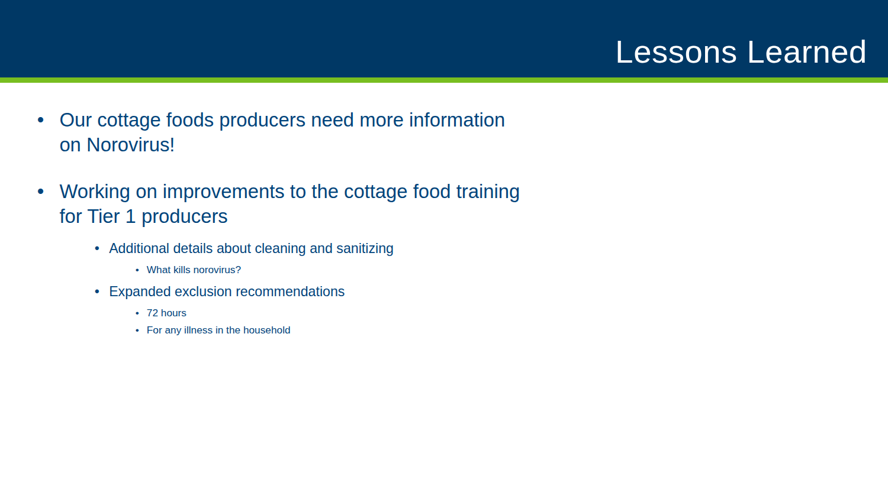Lessons Learned
Our cottage foods producers need more information on Norovirus!
Working on improvements to the cottage food training for Tier 1 producers
Additional details about cleaning and sanitizing
What kills norovirus?
Expanded exclusion recommendations
72 hours
For any illness in the household